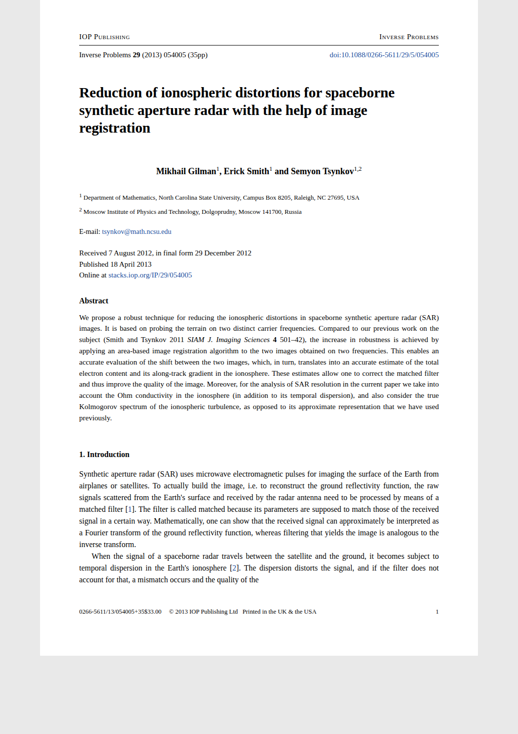IOP Publishing Inverse Problems
Inverse Problems 29 (2013) 054005 (35pp) doi:10.1088/0266-5611/29/5/054005
Reduction of ionospheric distortions for spaceborne synthetic aperture radar with the help of image registration
Mikhail Gilman1, Erick Smith1 and Semyon Tsynkov1,2
1 Department of Mathematics, North Carolina State University, Campus Box 8205, Raleigh, NC 27695, USA
2 Moscow Institute of Physics and Technology, Dolgoprudny, Moscow 141700, Russia
E-mail: tsynkov@math.ncsu.edu
Received 7 August 2012, in final form 29 December 2012
Published 18 April 2013
Online at stacks.iop.org/IP/29/054005
Abstract
We propose a robust technique for reducing the ionospheric distortions in spaceborne synthetic aperture radar (SAR) images. It is based on probing the terrain on two distinct carrier frequencies. Compared to our previous work on the subject (Smith and Tsynkov 2011 SIAM J. Imaging Sciences 4 501–42), the increase in robustness is achieved by applying an area-based image registration algorithm to the two images obtained on two frequencies. This enables an accurate evaluation of the shift between the two images, which, in turn, translates into an accurate estimate of the total electron content and its along-track gradient in the ionosphere. These estimates allow one to correct the matched filter and thus improve the quality of the image. Moreover, for the analysis of SAR resolution in the current paper we take into account the Ohm conductivity in the ionosphere (in addition to its temporal dispersion), and also consider the true Kolmogorov spectrum of the ionospheric turbulence, as opposed to its approximate representation that we have used previously.
1. Introduction
Synthetic aperture radar (SAR) uses microwave electromagnetic pulses for imaging the surface of the Earth from airplanes or satellites. To actually build the image, i.e. to reconstruct the ground reflectivity function, the raw signals scattered from the Earth's surface and received by the radar antenna need to be processed by means of a matched filter [1]. The filter is called matched because its parameters are supposed to match those of the received signal in a certain way. Mathematically, one can show that the received signal can approximately be interpreted as a Fourier transform of the ground reflectivity function, whereas filtering that yields the image is analogous to the inverse transform.
When the signal of a spaceborne radar travels between the satellite and the ground, it becomes subject to temporal dispersion in the Earth's ionosphere [2]. The dispersion distorts the signal, and if the filter does not account for that, a mismatch occurs and the quality of the
0266-5611/13/054005+35$33.00 © 2013 IOP Publishing Ltd Printed in the UK & the USA 1